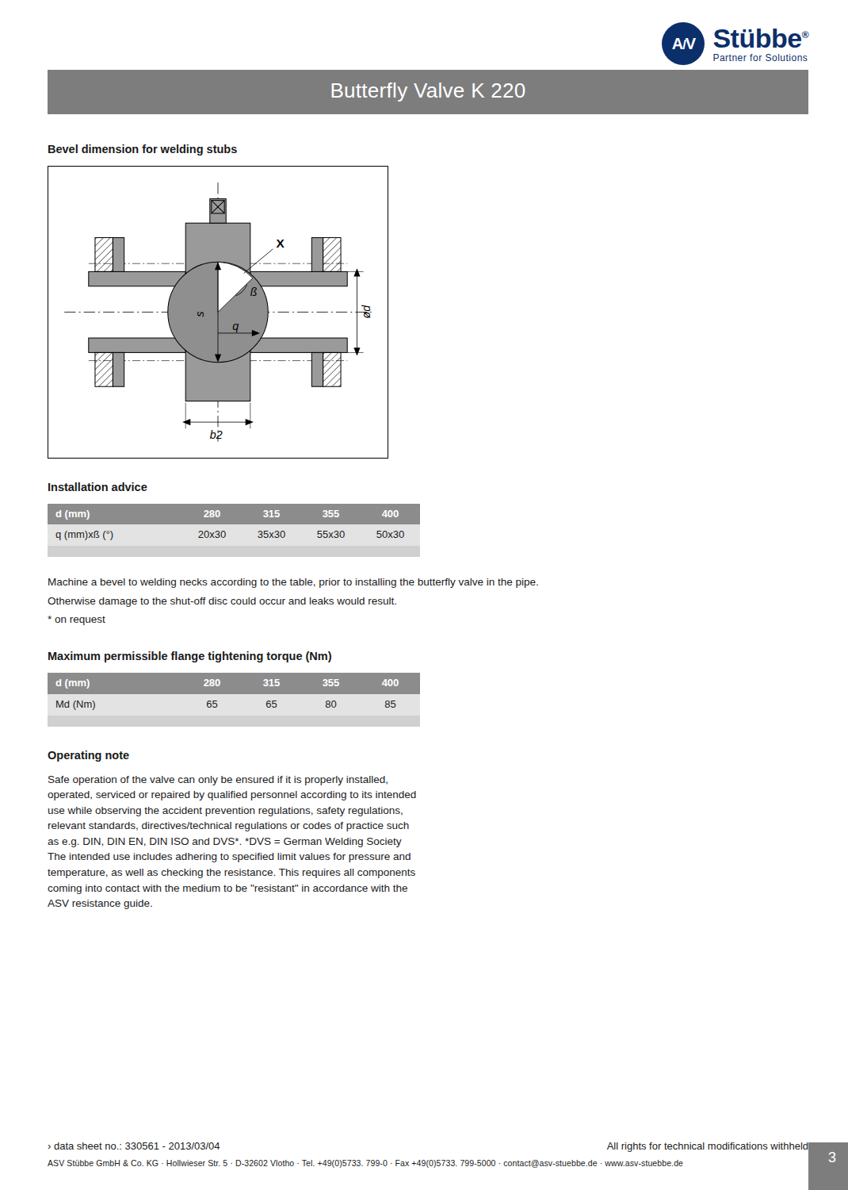A/V
Stübbe®
Partner for Solutions
Butterfly Valve K 220
Bevel dimension for welding stubs
X ß s q ød b2
Installation advice
| d (mm) | 280 | 315 | 355 | 400 |
| --- | --- | --- | --- | --- |
| q (mm)xß (°) | 20x30 | 35x30 | 55x30 | 50x30 |
Machine a bevel to welding necks according to the table, prior to installing the butterfly valve in the pipe.
Otherwise damage to the shut-off disc could occur and leaks would result.
* on request
Maximum permissible flange tightening torque (Nm)
| d (mm) | 280 | 315 | 355 | 400 |
| --- | --- | --- | --- | --- |
| Md (Nm) | 65 | 65 | 80 | 85 |
Operating note
Safe operation of the valve can only be ensured if it is properly installed, operated, serviced or repaired by qualified personnel according to its intended use while observing the accident prevention regulations, safety regulations, relevant standards, directives/technical regulations or codes of practice such as e.g. DIN, DIN EN, DIN ISO and DVS*. *DVS = German Welding Society The intended use includes adhering to specified limit values for pressure and temperature, as well as checking the resistance. This requires all components coming into contact with the medium to be "resistant" in accordance with the ASV resistance guide.
› data sheet no.: 330561 - 2013/03/04
All rights for technical modifications withheld
ASV Stübbe GmbH & Co. KG · Hollwieser Str. 5 · D-32602 Vlotho · Tel. +49(0)5733. 799-0 · Fax +49(0)5733. 799-5000 · contact@asv-stuebbe.de · www.asv-stuebbe.de
3